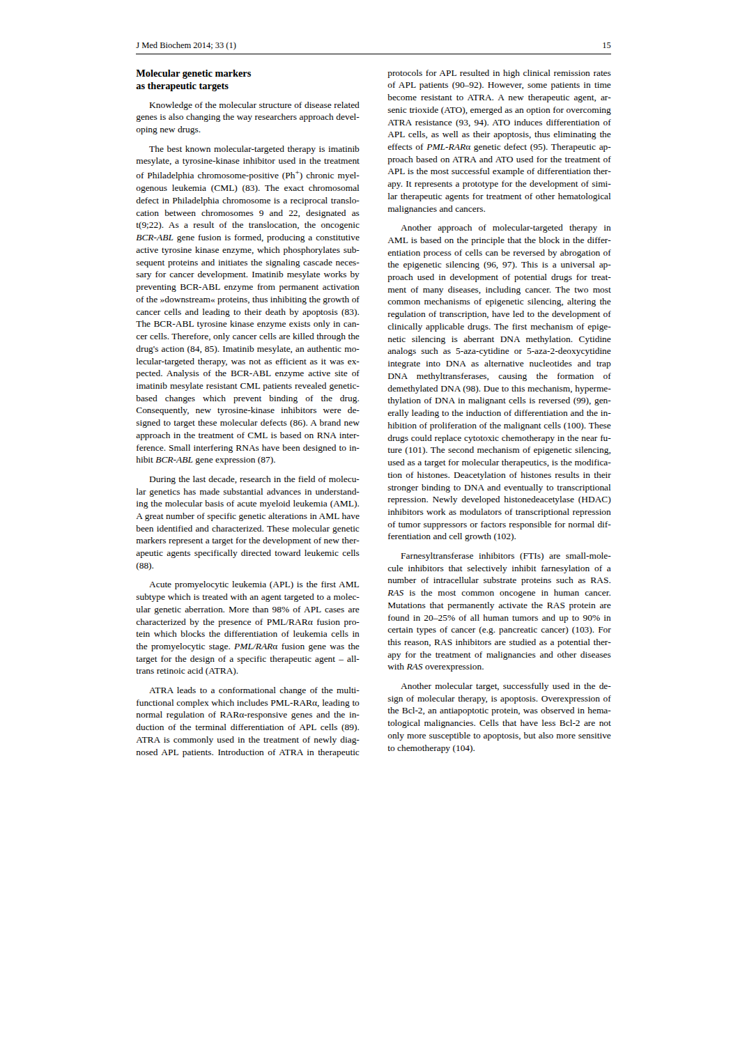J Med Biochem 2014; 33 (1) 15
Molecular genetic markers
as therapeutic targets
Knowledge of the molecular structure of disease related genes is also changing the way researchers approach developing new drugs.
The best known molecular-targeted therapy is imatinib mesylate, a tyrosine-kinase inhibitor used in the treatment of Philadelphia chromosome-positive (Ph+) chronic myelogenous leukemia (CML) (83). The exact chromosomal defect in Philadelphia chromosome is a reciprocal translocation between chromosomes 9 and 22, designated as t(9;22). As a result of the translocation, the oncogenic BCR-ABL gene fusion is formed, producing a constitutive active tyrosine kinase enzyme, which phosphorylates subsequent proteins and initiates the signaling cascade necessary for cancer development. Imatinib mesylate works by preventing BCR-ABL enzyme from permanent activation of the »downstream« proteins, thus inhibiting the growth of cancer cells and leading to their death by apoptosis (83). The BCR-ABL tyrosine kinase enzyme exists only in cancer cells. Therefore, only cancer cells are killed through the drug's action (84, 85). Imatinib mesylate, an authentic molecular-targeted therapy, was not as efficient as it was expected. Analysis of the BCR-ABL enzyme active site of imatinib mesylate resistant CML patients revealed genetic-based changes which prevent binding of the drug. Consequently, new tyrosine-kinase inhibitors were designed to target these molecular defects (86). A brand new approach in the treatment of CML is based on RNA interference. Small interfering RNAs have been designed to inhibit BCR-ABL gene expression (87).
During the last decade, research in the field of molecular genetics has made substantial advances in understanding the molecular basis of acute myeloid leukemia (AML). A great number of specific genetic alterations in AML have been identified and characterized. These molecular genetic markers represent a target for the development of new therapeutic agents specifically directed toward leukemic cells (88).
Acute promyelocytic leukemia (APL) is the first AML subtype which is treated with an agent targeted to a molecular genetic aberration. More than 98% of APL cases are characterized by the presence of PML/RARα fusion protein which blocks the differentiation of leukemia cells in the promyelocytic stage. PML/RARα fusion gene was the target for the design of a specific therapeutic agent – all-trans retinoic acid (ATRA).
ATRA leads to a conformational change of the multifunctional complex which includes PML-RARα, leading to normal regulation of RARα-responsive genes and the induction of the terminal differentiation of APL cells (89). ATRA is commonly used in the treatment of newly diagnosed APL patients. Introduction of ATRA in therapeutic protocols for APL resulted in high clinical remission rates of APL patients (90–92). However, some patients in time become resistant to ATRA. A new therapeutic agent, arsenic trioxide (ATO), emerged as an option for overcoming ATRA resistance (93, 94). ATO induces differentiation of APL cells, as well as their apoptosis, thus eliminating the effects of PML-RARα genetic defect (95). Therapeutic approach based on ATRA and ATO used for the treatment of APL is the most successful example of differentiation therapy. It represents a prototype for the development of similar therapeutic agents for treatment of other hematological malignancies and cancers.
Another approach of molecular-targeted therapy in AML is based on the principle that the block in the differentiation process of cells can be reversed by abrogation of the epigenetic silencing (96, 97). This is a universal approach used in development of potential drugs for treatment of many diseases, including cancer. The two most common mechanisms of epigenetic silencing, altering the regulation of transcription, have led to the development of clinically applicable drugs. The first mechanism of epigenetic silencing is aberrant DNA methylation. Cytidine analogs such as 5-aza-cytidine or 5-aza-2-deoxycytidine integrate into DNA as alternative nucleotides and trap DNA methyltransferases, causing the formation of demethylated DNA (98). Due to this mechanism, hypermethylation of DNA in malignant cells is reversed (99), generally leading to the induction of differentiation and the inhibition of proliferation of the malignant cells (100). These drugs could replace cytotoxic chemotherapy in the near future (101). The second mechanism of epigenetic silencing, used as a target for molecular therapeutics, is the modification of histones. Deacetylation of histones results in their stronger binding to DNA and eventually to transcriptional repression. Newly developed histonedeacetylase (HDAC) inhibitors work as modulators of transcriptional repression of tumor suppressors or factors responsible for normal differentiation and cell growth (102).
Farnesyltransferase inhibitors (FTIs) are small-molecule inhibitors that selectively inhibit farnesylation of a number of intracellular substrate proteins such as RAS. RAS is the most common oncogene in human cancer. Mutations that permanently activate the RAS protein are found in 20–25% of all human tumors and up to 90% in certain types of cancer (e.g. pancreatic cancer) (103). For this reason, RAS inhibitors are studied as a potential therapy for the treatment of malignancies and other diseases with RAS overexpression.
Another molecular target, successfully used in the design of molecular therapy, is apoptosis. Overexpression of the Bcl-2, an antiapoptotic protein, was observed in hematological malignancies. Cells that have less Bcl-2 are not only more susceptible to apoptosis, but also more sensitive to chemotherapy (104).